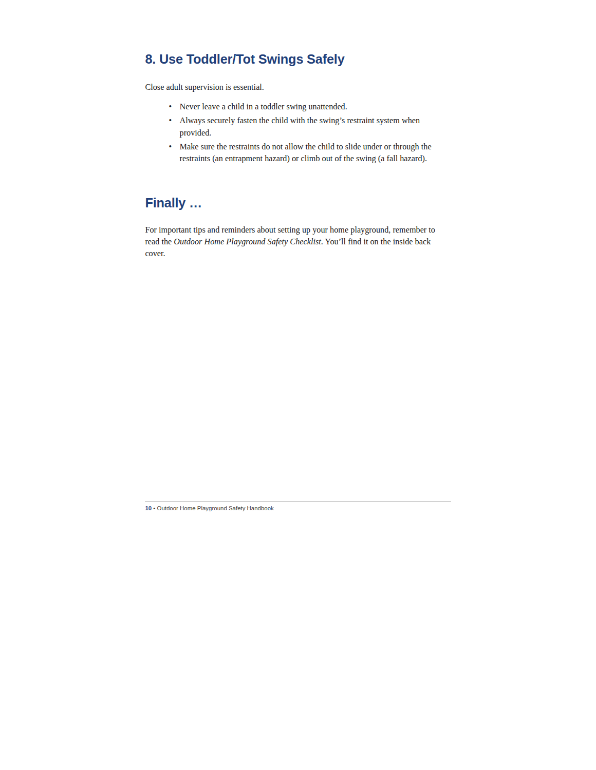8. Use Toddler/Tot Swings Safely
Close adult supervision is essential.
Never leave a child in a toddler swing unattended.
Always securely fasten the child with the swing’s restraint system when provided.
Make sure the restraints do not allow the child to slide under or through the restraints (an entrapment hazard) or climb out of the swing (a fall hazard).
Finally …
For important tips and reminders about setting up your home playground, remember to read the Outdoor Home Playground Safety Checklist. You’ll find it on the inside back cover.
10 • Outdoor Home Playground Safety Handbook